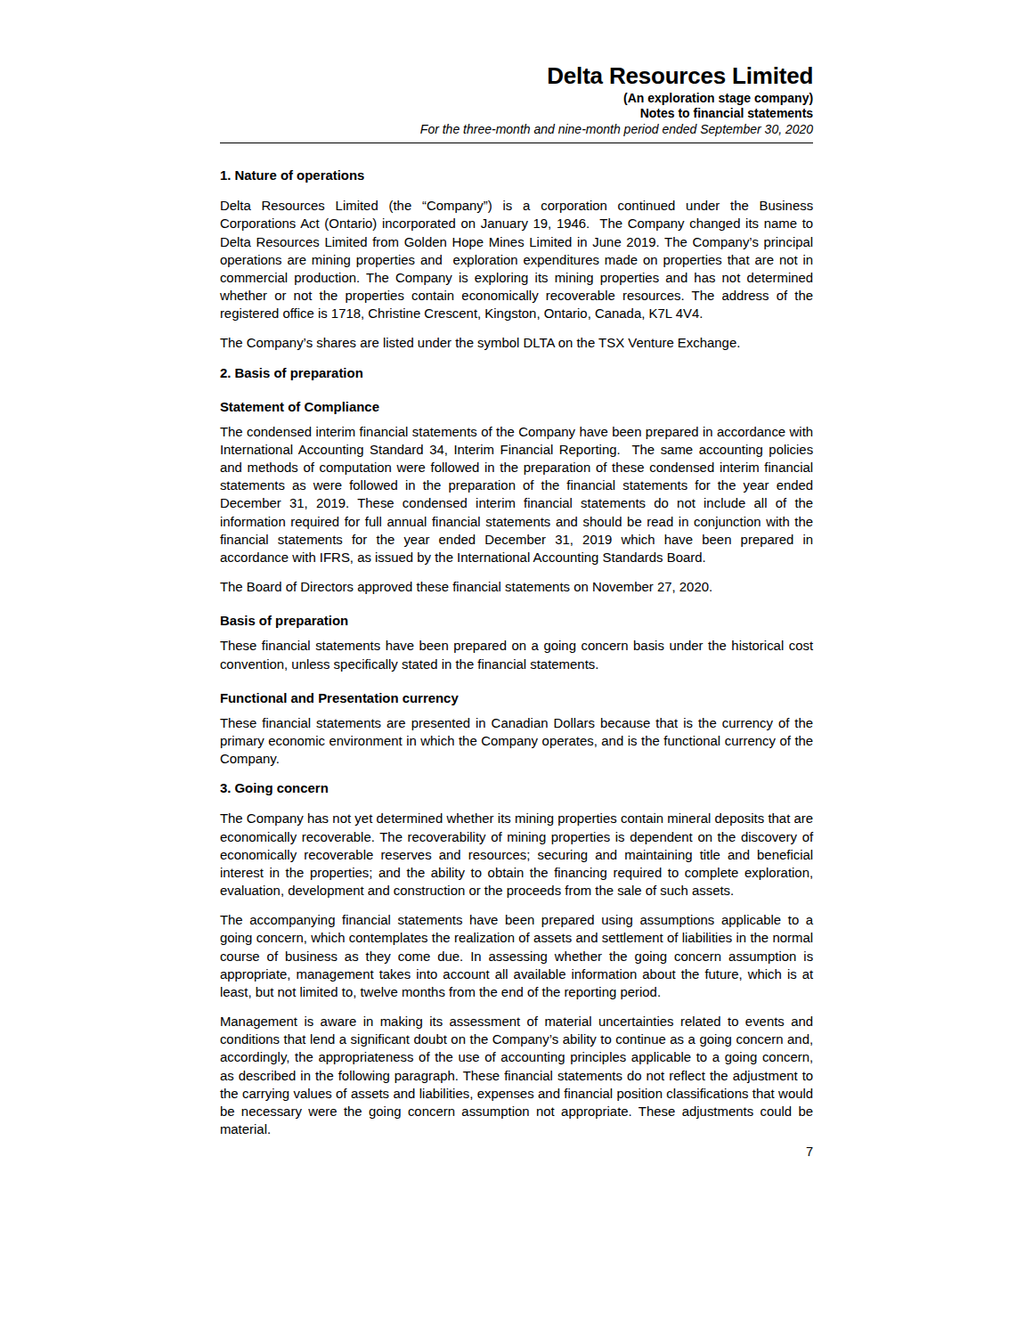Delta Resources Limited
(An exploration stage company)
Notes to financial statements
For the three-month and nine-month period ended September 30, 2020
1. Nature of operations
Delta Resources Limited (the “Company”) is a corporation continued under the Business Corporations Act (Ontario) incorporated on January 19, 1946. The Company changed its name to Delta Resources Limited from Golden Hope Mines Limited in June 2019. The Company’s principal operations are mining properties and exploration expenditures made on properties that are not in commercial production. The Company is exploring its mining properties and has not determined whether or not the properties contain economically recoverable resources. The address of the registered office is 1718, Christine Crescent, Kingston, Ontario, Canada, K7L 4V4.
The Company’s shares are listed under the symbol DLTA on the TSX Venture Exchange.
2. Basis of preparation
Statement of Compliance
The condensed interim financial statements of the Company have been prepared in accordance with International Accounting Standard 34, Interim Financial Reporting. The same accounting policies and methods of computation were followed in the preparation of these condensed interim financial statements as were followed in the preparation of the financial statements for the year ended December 31, 2019. These condensed interim financial statements do not include all of the information required for full annual financial statements and should be read in conjunction with the financial statements for the year ended December 31, 2019 which have been prepared in accordance with IFRS, as issued by the International Accounting Standards Board.
The Board of Directors approved these financial statements on November 27, 2020.
Basis of preparation
These financial statements have been prepared on a going concern basis under the historical cost convention, unless specifically stated in the financial statements.
Functional and Presentation currency
These financial statements are presented in Canadian Dollars because that is the currency of the primary economic environment in which the Company operates, and is the functional currency of the Company.
3. Going concern
The Company has not yet determined whether its mining properties contain mineral deposits that are economically recoverable. The recoverability of mining properties is dependent on the discovery of economically recoverable reserves and resources; securing and maintaining title and beneficial interest in the properties; and the ability to obtain the financing required to complete exploration, evaluation, development and construction or the proceeds from the sale of such assets.
The accompanying financial statements have been prepared using assumptions applicable to a going concern, which contemplates the realization of assets and settlement of liabilities in the normal course of business as they come due. In assessing whether the going concern assumption is appropriate, management takes into account all available information about the future, which is at least, but not limited to, twelve months from the end of the reporting period.
Management is aware in making its assessment of material uncertainties related to events and conditions that lend a significant doubt on the Company’s ability to continue as a going concern and, accordingly, the appropriateness of the use of accounting principles applicable to a going concern, as described in the following paragraph. These financial statements do not reflect the adjustment to the carrying values of assets and liabilities, expenses and financial position classifications that would be necessary were the going concern assumption not appropriate. These adjustments could be material.
7